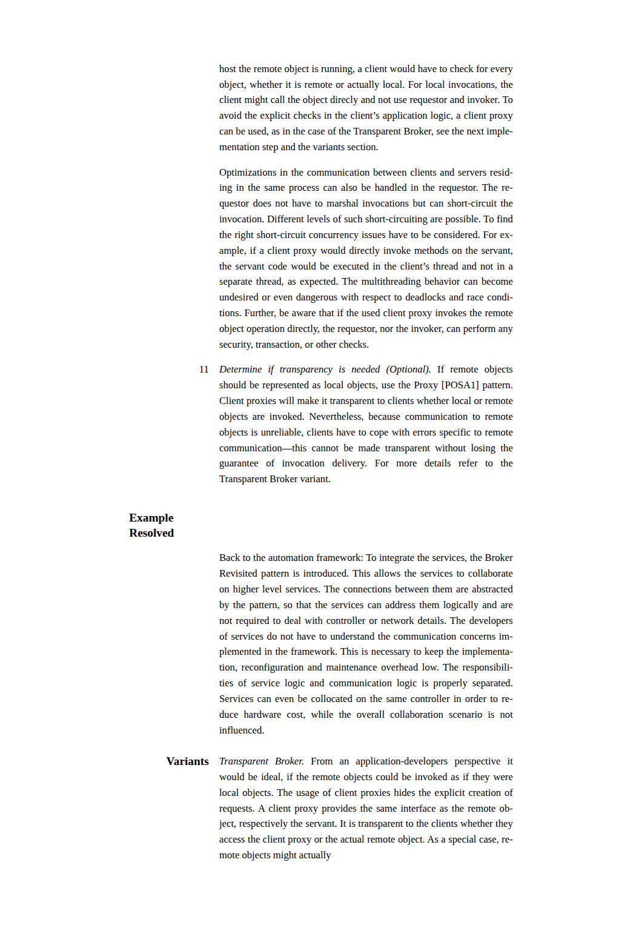host the remote object is running, a client would have to check for every object, whether it is remote or actually local. For local invocations, the client might call the object direcly and not use requestor and invoker. To avoid the explicit checks in the client’s application logic, a client proxy can be used, as in the case of the Transparent Broker, see the next implementation step and the variants section.
Optimizations in the communication between clients and servers residing in the same process can also be handled in the requestor. The requestor does not have to marshal invocations but can short-circuit the invocation. Different levels of such short-circuiting are possible. To find the right short-circuit concurrency issues have to be considered. For example, if a client proxy would directly invoke methods on the servant, the servant code would be executed in the client’s thread and not in a separate thread, as expected. The multithreading behavior can become undesired or even dangerous with respect to deadlocks and race conditions. Further, be aware that if the used client proxy invokes the remote object operation directly, the requestor, nor the invoker, can perform any security, transaction, or other checks.
11
Determine if transparency is needed (Optional). If remote objects should be represented as local objects, use the Proxy [POSA1] pattern. Client proxies will make it transparent to clients whether local or remote objects are invoked. Nevertheless, because communication to remote objects is unreliable, clients have to cope with errors specific to remote communication—this cannot be made transparent without losing the guarantee of invocation delivery. For more details refer to the Transparent Broker variant.
Example Resolved
Back to the automation framework: To integrate the services, the Broker Revisited pattern is introduced. This allows the services to collaborate on higher level services. The connections between them are abstracted by the pattern, so that the services can address them logically and are not required to deal with controller or network details. The developers of services do not have to understand the communication concerns implemented in the framework. This is necessary to keep the implementation, reconfiguration and maintenance overhead low. The responsibilities of service logic and communication logic is properly separated. Services can even be collocated on the same controller in order to reduce hardware cost, while the overall collaboration scenario is not influenced.
Variants
Transparent Broker. From an application-developers perspective it would be ideal, if the remote objects could be invoked as if they were local objects. The usage of client proxies hides the explicit creation of requests. A client proxy provides the same interface as the remote object, respectively the servant. It is transparent to the clients whether they access the client proxy or the actual remote object. As a special case, remote objects might actually